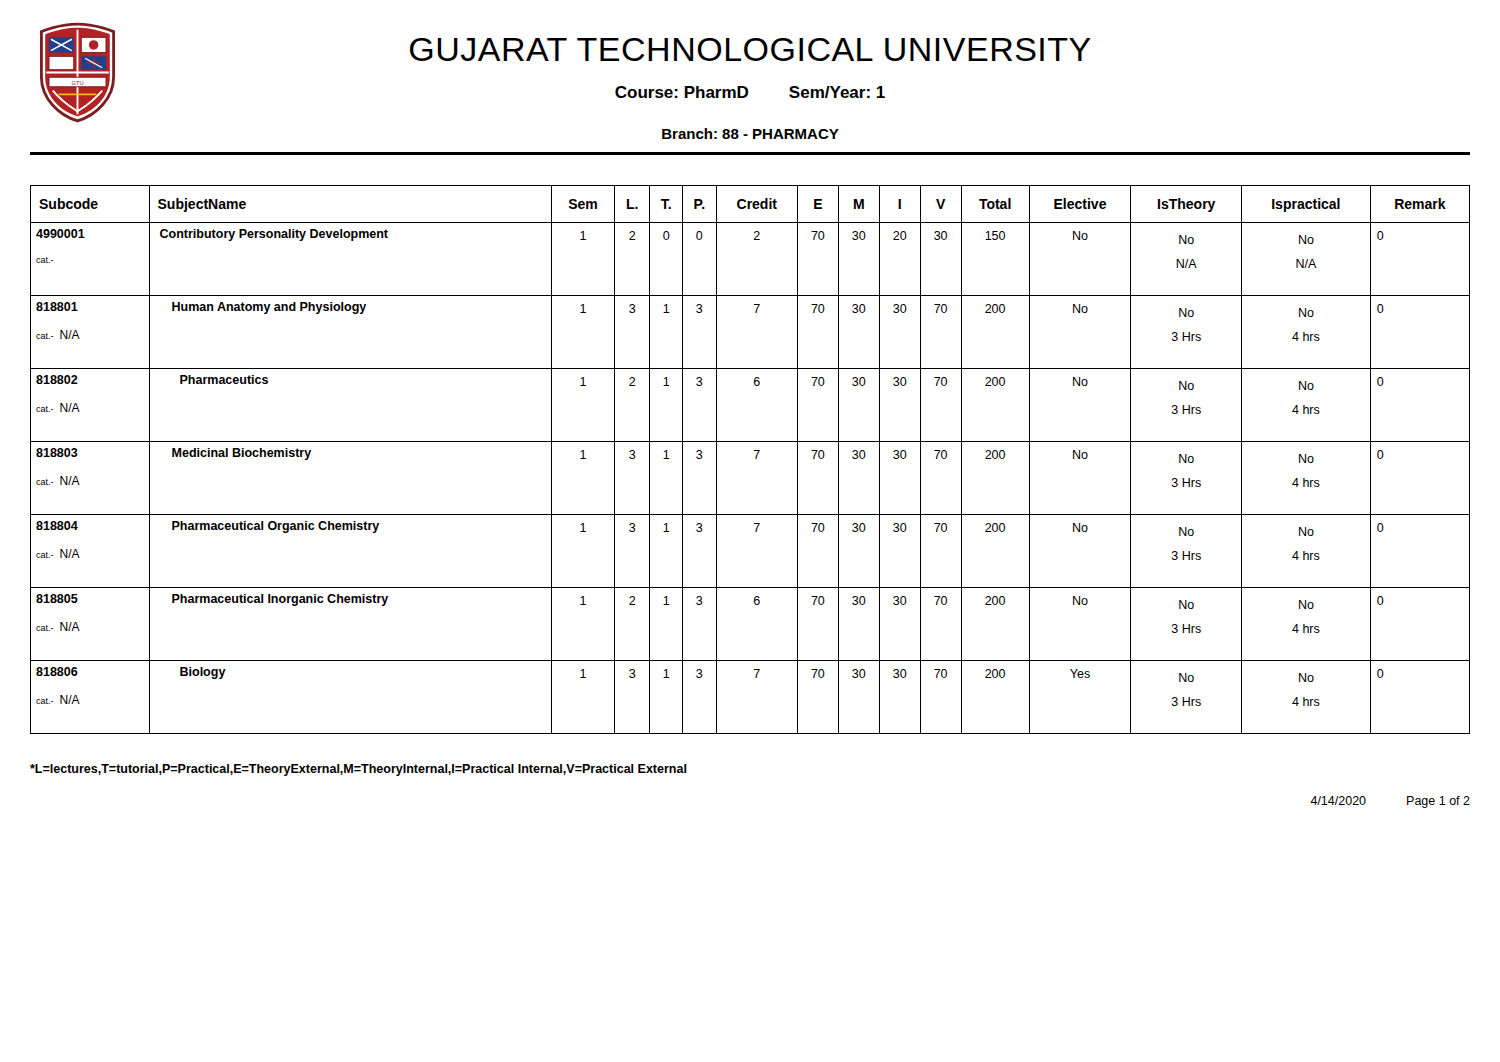GTU
GUJARAT TECHNOLOGICAL UNIVERSITY
Course: PharmD Sem/Year: 1
Branch: 88 - PHARMACY
| Subcode | SubjectName | Sem | L. | T. | P. | Credit | E | M | I | V | Total | Elective | IsTheory | Ispractical | Remark |
| --- | --- | --- | --- | --- | --- | --- | --- | --- | --- | --- | --- | --- | --- | --- | --- |
| 4990001 cat.- | Contributory Personality Development | 1 | 2 | 0 | 0 | 2 | 70 | 30 | 20 | 30 | 150 | No | No N/A | No N/A | 0 |
| 818801 cat.- N/A | Human Anatomy and Physiology | 1 | 3 | 1 | 3 | 7 | 70 | 30 | 30 | 70 | 200 | No | No 3 Hrs | No 4 hrs | 0 |
| 818802 cat.- N/A | Pharmaceutics | 1 | 2 | 1 | 3 | 6 | 70 | 30 | 30 | 70 | 200 | No | No 3 Hrs | No 4 hrs | 0 |
| 818803 cat.- N/A | Medicinal Biochemistry | 1 | 3 | 1 | 3 | 7 | 70 | 30 | 30 | 70 | 200 | No | No 3 Hrs | No 4 hrs | 0 |
| 818804 cat.- N/A | Pharmaceutical Organic Chemistry | 1 | 3 | 1 | 3 | 7 | 70 | 30 | 30 | 70 | 200 | No | No 3 Hrs | No 4 hrs | 0 |
| 818805 cat.- N/A | Pharmaceutical Inorganic Chemistry | 1 | 2 | 1 | 3 | 6 | 70 | 30 | 30 | 70 | 200 | No | No 3 Hrs | No 4 hrs | 0 |
| 818806 cat.- N/A | Biology | 1 | 3 | 1 | 3 | 7 | 70 | 30 | 30 | 70 | 200 | Yes | No 3 Hrs | No 4 hrs | 0 |
*L=lectures,T=tutorial,P=Practical,E=TheoryExternal,M=TheoryInternal,I=Practical Internal,V=Practical External
4/14/2020 Page 1 of 2